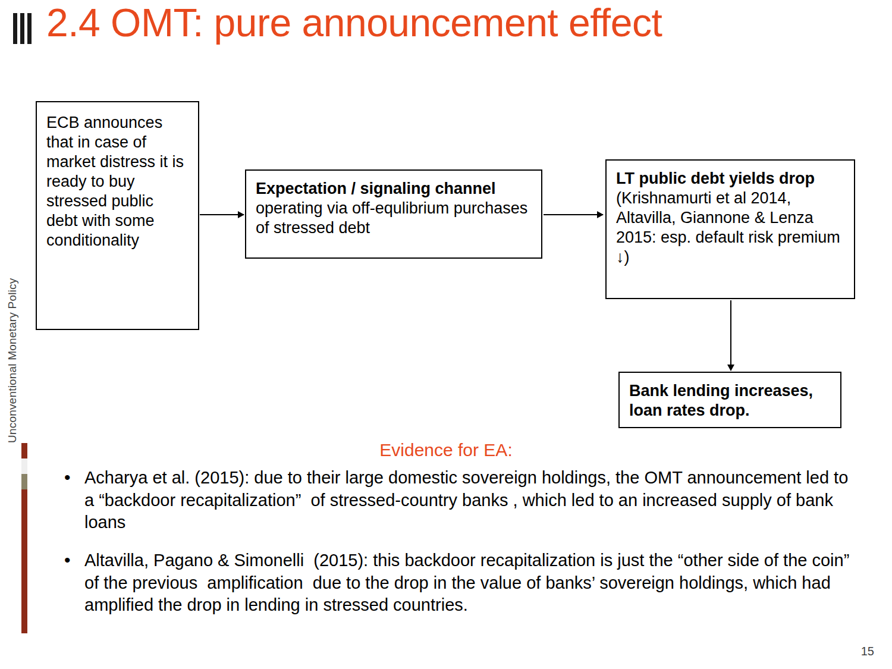2.4 OMT: pure announcement effect
Unconventional Monetary Policy
ECB announces that in case of market distress it is ready to buy stressed public debt with some conditionality
Expectation / signaling channel
operating via off-equlibrium purchases of stressed debt
LT public debt yields drop
(Krishnamurti et al 2014, Altavilla, Giannone & Lenza 2015: esp. default risk premium ↓)
Bank lending increases, loan rates drop.
Evidence for EA:
Acharya et al. (2015): due to their large domestic sovereign holdings, the OMT announcement led to a “backdoor recapitalization” of stressed-country banks , which led to an increased supply of bank loans
Altavilla, Pagano & Simonelli (2015): this backdoor recapitalization is just the “other side of the coin” of the previous amplification due to the drop in the value of banks’ sovereign holdings, which had amplified the drop in lending in stressed countries.
15